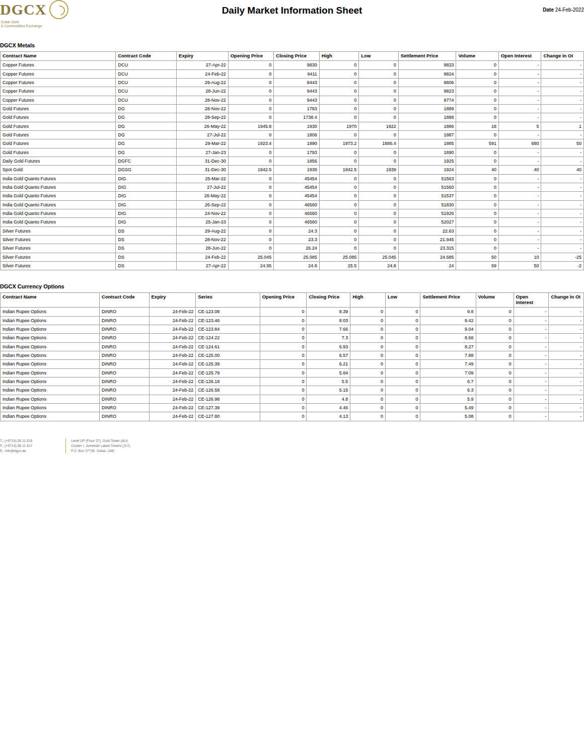DGCX
Dubai Gold
& Commodities Exchange
Daily Market Information Sheet
Date 24-Feb-2022
DGCX Metals
| Contract Name | Contract Code | Expiry | Opening Price | Closing Price | High | Low | Settlement Price | Volume | Open Interest | Change in OI |
| --- | --- | --- | --- | --- | --- | --- | --- | --- | --- | --- |
| Copper Futures | DCU | 27-Apr-22 | 0 | 9830 | 0 | 0 | 9833 | 0 | - | - |
| Copper Futures | DCU | 24-Feb-22 | 0 | 9411 | 0 | 0 | 9824 | 0 | - | - |
| Copper Futures | DCU | 29-Aug-22 | 0 | 9443 | 0 | 0 | 9806 | 0 | - | - |
| Copper Futures | DCU | 28-Jun-22 | 0 | 9443 | 0 | 0 | 9823 | 0 | - | - |
| Copper Futures | DCU | 28-Nov-22 | 0 | 9443 | 0 | 0 | 9774 | 0 | - | - |
| Gold Futures | DG | 28-Nov-22 | 0 | 1793 | 0 | 0 | 1889 | 0 | - | - |
| Gold Futures | DG | 28-Sep-22 | 0 | 1738.4 | 0 | 0 | 1888 | 0 | - | - |
| Gold Futures | DG | 26-May-22 | 1945.8 | 1930 | 1970 | 1922 | 1886 | 18 | 5 | 1 |
| Gold Futures | DG | 27-Jul-22 | 0 | 1806 | 0 | 0 | 1887 | 0 | - | - |
| Gold Futures | DG | 29-Mar-22 | 1923.4 | 1890 | 1973.2 | 1886.4 | 1885 | 591 | 680 | 50 |
| Gold Futures | DG | 27-Jan-23 | 0 | 1793 | 0 | 0 | 1890 | 0 | - | - |
| Daily Gold Futures | DGFC | 31-Dec-30 | 0 | 1856 | 0 | 0 | 1925 | 0 | - | - |
| Spot Gold | DGSG | 31-Dec-30 | 1942.5 | 1939 | 1942.5 | 1939 | 1924 | 40 | 40 | 40 |
| India Gold Quanto Futures | DIG | 25-Mar-22 | 0 | 45454 | 0 | 0 | 51563 | 0 | - | - |
| India Gold Quanto Futures | DIG | 27-Jul-22 | 0 | 45454 | 0 | 0 | 51560 | 0 | - | - |
| India Gold Quanto Futures | DIG | 26-May-22 | 0 | 45454 | 0 | 0 | 51537 | 0 | - | - |
| India Gold Quanto Futures | DIG | 26-Sep-22 | 0 | 46560 | 0 | 0 | 51830 | 0 | - | - |
| India Gold Quanto Futures | DIG | 24-Nov-22 | 0 | 46560 | 0 | 0 | 51926 | 0 | - | - |
| India Gold Quanto Futures | DIG | 25-Jan-23 | 0 | 46560 | 0 | 0 | 52027 | 0 | - | - |
| Silver Futures | DS | 29-Aug-22 | 0 | 24.3 | 0 | 0 | 22.63 | 0 | - | - |
| Silver Futures | DS | 28-Nov-22 | 0 | 23.3 | 0 | 0 | 21.945 | 0 | - | - |
| Silver Futures | DS | 28-Jun-22 | 0 | 26.24 | 0 | 0 | 23.315 | 0 | - | - |
| Silver Futures | DS | 24-Feb-22 | 25.045 | 25.085 | 25.085 | 25.045 | 24.685 | 50 | 10 | -25 |
| Silver Futures | DS | 27-Apr-22 | 24.95 | 24.8 | 25.5 | 24.8 | 24 | 69 | 50 | -2 |
DGCX Currency Options
| Contract Name | Contract Code | Expiry | Series | Opening Price | Closing Price | High | Low | Settlement Price | Volume | Open Interest | Change in OI |
| --- | --- | --- | --- | --- | --- | --- | --- | --- | --- | --- | --- |
| Indian Rupee Options | DINRO | 24-Feb-22 | CE-123.08 | 0 | 8.39 | 0 | 0 | 9.8 | 0 | - | - |
| Indian Rupee Options | DINRO | 24-Feb-22 | CE-123.46 | 0 | 8.03 | 0 | 0 | 9.42 | 0 | - | - |
| Indian Rupee Options | DINRO | 24-Feb-22 | CE-123.84 | 0 | 7.66 | 0 | 0 | 9.04 | 0 | - | - |
| Indian Rupee Options | DINRO | 24-Feb-22 | CE-124.22 | 0 | 7.3 | 0 | 0 | 8.66 | 0 | - | - |
| Indian Rupee Options | DINRO | 24-Feb-22 | CE-124.61 | 0 | 6.93 | 0 | 0 | 8.27 | 0 | - | - |
| Indian Rupee Options | DINRO | 24-Feb-22 | CE-125.00 | 0 | 6.57 | 0 | 0 | 7.88 | 0 | - | - |
| Indian Rupee Options | DINRO | 24-Feb-22 | CE-125.39 | 0 | 6.21 | 0 | 0 | 7.49 | 0 | - | - |
| Indian Rupee Options | DINRO | 24-Feb-22 | CE-125.79 | 0 | 5.84 | 0 | 0 | 7.09 | 0 | - | - |
| Indian Rupee Options | DINRO | 24-Feb-22 | CE-126.18 | 0 | 5.5 | 0 | 0 | 6.7 | 0 | - | - |
| Indian Rupee Options | DINRO | 24-Feb-22 | CE-126.58 | 0 | 5.15 | 0 | 0 | 6.3 | 0 | - | - |
| Indian Rupee Options | DINRO | 24-Feb-22 | CE-126.98 | 0 | 4.8 | 0 | 0 | 5.9 | 0 | - | - |
| Indian Rupee Options | DINRO | 24-Feb-22 | CE-127.39 | 0 | 4.46 | 0 | 0 | 5.49 | 0 | - | - |
| Indian Rupee Options | DINRO | 24-Feb-22 | CE-127.80 | 0 | 4.13 | 0 | 0 | 5.08 | 0 | - | - |
T.: (+9714) 36 11 616
F.: (+9714) 36 11 617
E.: info@dgcx.ae
Level UP (Floor 37), Gold Tower (AU)
Cluster I, Jumeirah Lakes Towers (JLT)
P.O. Box 37736, Dubai, UAE